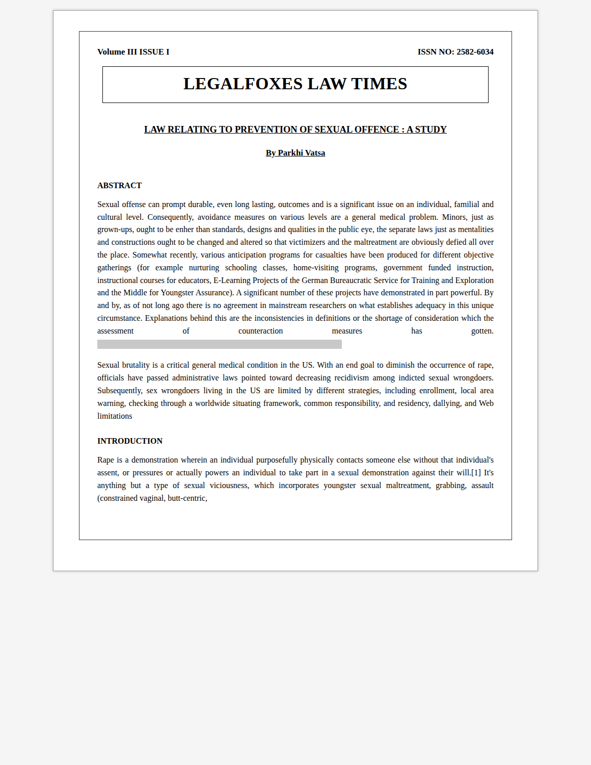Volume III ISSUE I ISSN NO: 2582-6034
LEGALFOXES LAW TIMES
LAW RELATING TO PREVENTION OF SEXUAL OFFENCE : A STUDY
By Parkhi Vatsa
ABSTRACT
Sexual offense can prompt durable, even long lasting, outcomes and is a significant issue on an individual, familial and cultural level. Consequently, avoidance measures on various levels are a general medical problem. Minors, just as grown-ups, ought to be enher than standards, designs and qualities in the public eye, the separate laws just as mentalities and constructions ought to be changed and altered so that victimizers and the maltreatment are obviously defied all over the place. Somewhat recently, various anticipation programs for casualties have been produced for different objective gatherings (for example nurturing schooling classes, home-visiting programs, government funded instruction, instructional courses for educators, E-Learning Projects of the German Bureaucratic Service for Training and Exploration and the Middle for Youngster Assurance). A significant number of these projects have demonstrated in part powerful. By and by, as of not long ago there is no agreement in mainstream researchers on what establishes adequacy in this unique circumstance. Explanations behind this are the inconsistencies in definitions or the shortage of consideration which the assessment of counteraction measures has gotten.
Sexual brutality is a critical general medical condition in the US. With an end goal to diminish the occurrence of rape, officials have passed administrative laws pointed toward decreasing recidivism among indicted sexual wrongdoers. Subsequently, sex wrongdoers living in the US are limited by different strategies, including enrollment, local area warning, checking through a worldwide situating framework, common responsibility, and residency, dallying, and Web limitations
INTRODUCTION
Rape is a demonstration wherein an individual purposefully physically contacts someone else without that individual's assent, or pressures or actually powers an individual to take part in a sexual demonstration against their will.[1] It's anything but a type of sexual viciousness, which incorporates youngster sexual maltreatment, grabbing, assault (constrained vaginal, butt-centric,